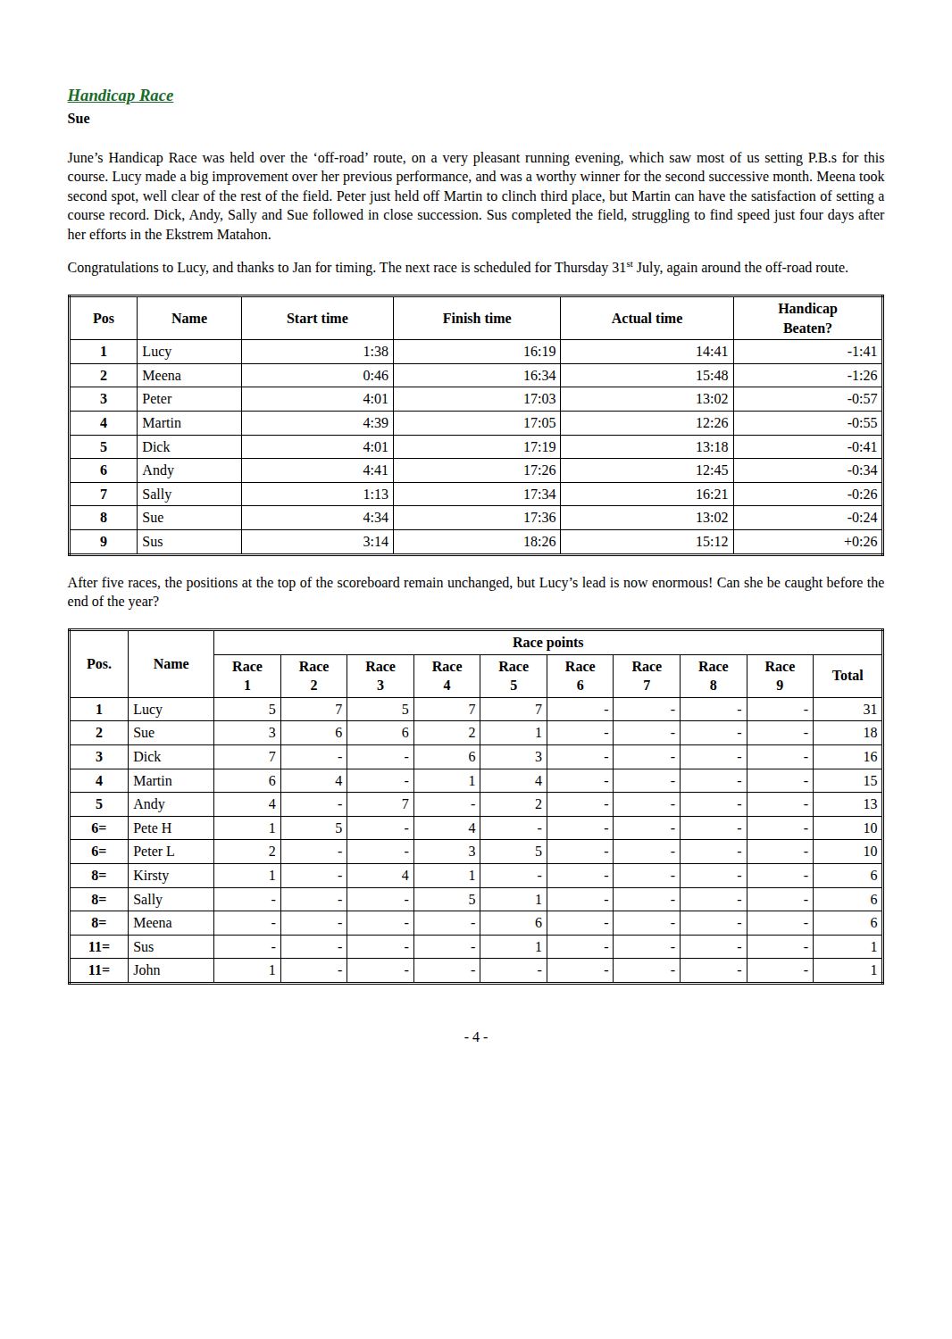Handicap Race
Sue
June’s Handicap Race was held over the ‘off-road’ route, on a very pleasant running evening, which saw most of us setting P.B.s for this course. Lucy made a big improvement over her previous performance, and was a worthy winner for the second successive month. Meena took second spot, well clear of the rest of the field. Peter just held off Martin to clinch third place, but Martin can have the satisfaction of setting a course record. Dick, Andy, Sally and Sue followed in close succession. Sus completed the field, struggling to find speed just four days after her efforts in the Ekstrem Matahon.
Congratulations to Lucy, and thanks to Jan for timing. The next race is scheduled for Thursday 31st July, again around the off-road route.
| Pos | Name | Start time | Finish time | Actual time | Handicap Beaten? |
| --- | --- | --- | --- | --- | --- |
| 1 | Lucy | 1:38 | 16:19 | 14:41 | -1:41 |
| 2 | Meena | 0:46 | 16:34 | 15:48 | -1:26 |
| 3 | Peter | 4:01 | 17:03 | 13:02 | -0:57 |
| 4 | Martin | 4:39 | 17:05 | 12:26 | -0:55 |
| 5 | Dick | 4:01 | 17:19 | 13:18 | -0:41 |
| 6 | Andy | 4:41 | 17:26 | 12:45 | -0:34 |
| 7 | Sally | 1:13 | 17:34 | 16:21 | -0:26 |
| 8 | Sue | 4:34 | 17:36 | 13:02 | -0:24 |
| 9 | Sus | 3:14 | 18:26 | 15:12 | +0:26 |
After five races, the positions at the top of the scoreboard remain unchanged, but Lucy’s lead is now enormous! Can she be caught before the end of the year?
| Pos. | Name | Race points |
| --- | --- | --- |
| Race 1 | Race 2 | Race 3 | Race 4 | Race 5 | Race 6 | Race 7 | Race 8 | Race 9 | Total |
| 1 | Lucy | 5 | 7 | 5 | 7 | 7 | - | - | - | - | 31 |
| 2 | Sue | 3 | 6 | 6 | 2 | 1 | - | - | - | - | 18 |
| 3 | Dick | 7 | - | - | 6 | 3 | - | - | - | - | 16 |
| 4 | Martin | 6 | 4 | - | 1 | 4 | - | - | - | - | 15 |
| 5 | Andy | 4 | - | 7 | - | 2 | - | - | - | - | 13 |
| 6= | Pete H | 1 | 5 | - | 4 | - | - | - | - | - | 10 |
| 6= | Peter L | 2 | - | - | 3 | 5 | - | - | - | - | 10 |
| 8= | Kirsty | 1 | - | 4 | 1 | - | - | - | - | - | 6 |
| 8= | Sally | - | - | - | 5 | 1 | - | - | - | - | 6 |
| 8= | Meena | - | - | - | - | 6 | - | - | - | - | 6 |
| 11= | Sus | - | - | - | - | 1 | - | - | - | - | 1 |
| 11= | John | 1 | - | - | - | - | - | - | - | - | 1 |
- 4 -